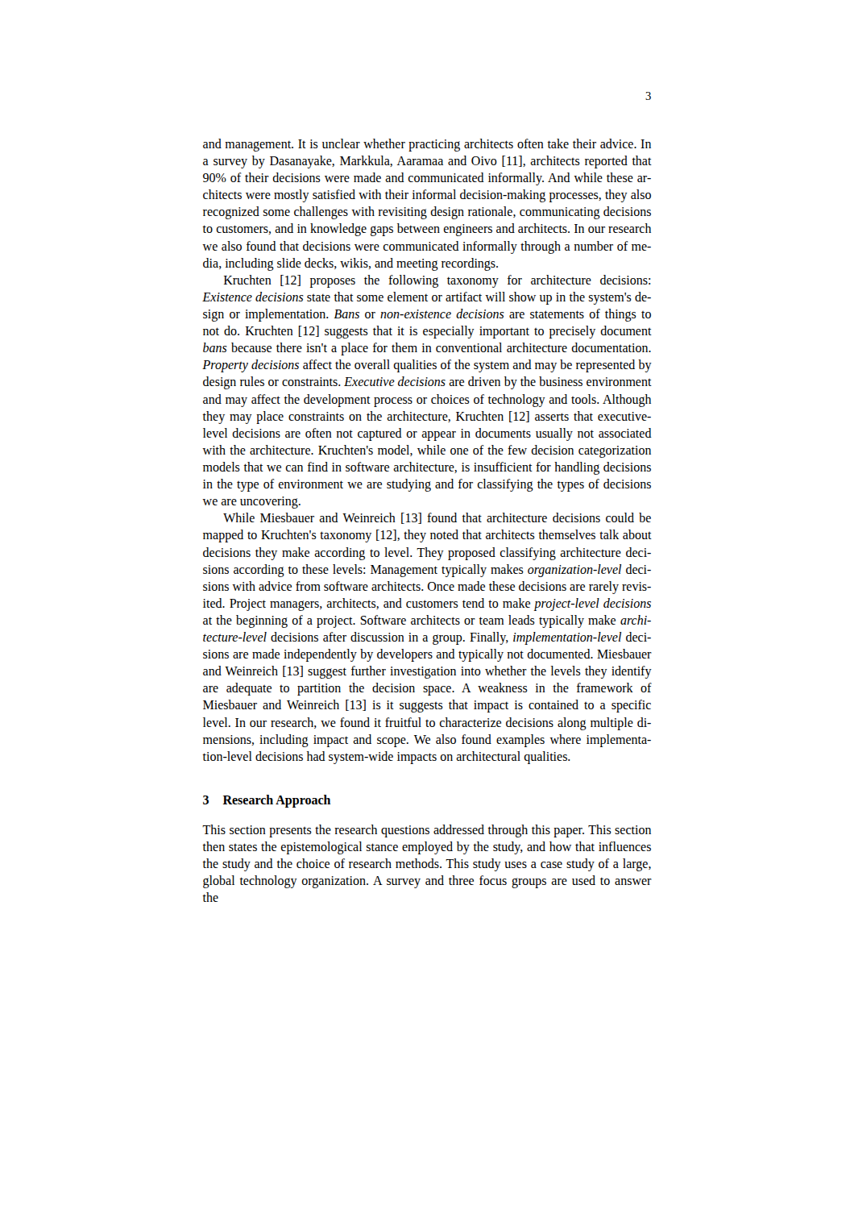3
and management. It is unclear whether practicing architects often take their advice. In a survey by Dasanayake, Markkula, Aaramaa and Oivo [11], architects reported that 90% of their decisions were made and communicated informally. And while these architects were mostly satisfied with their informal decision-making processes, they also recognized some challenges with revisiting design rationale, communicating decisions to customers, and in knowledge gaps between engineers and architects. In our research we also found that decisions were communicated informally through a number of media, including slide decks, wikis, and meeting recordings.
Kruchten [12] proposes the following taxonomy for architecture decisions: Existence decisions state that some element or artifact will show up in the system's design or implementation. Bans or non-existence decisions are statements of things to not do. Kruchten [12] suggests that it is especially important to precisely document bans because there isn't a place for them in conventional architecture documentation. Property decisions affect the overall qualities of the system and may be represented by design rules or constraints. Executive decisions are driven by the business environment and may affect the development process or choices of technology and tools. Although they may place constraints on the architecture, Kruchten [12] asserts that executive-level decisions are often not captured or appear in documents usually not associated with the architecture. Kruchten's model, while one of the few decision categorization models that we can find in software architecture, is insufficient for handling decisions in the type of environment we are studying and for classifying the types of decisions we are uncovering.
While Miesbauer and Weinreich [13] found that architecture decisions could be mapped to Kruchten's taxonomy [12], they noted that architects themselves talk about decisions they make according to level. They proposed classifying architecture decisions according to these levels: Management typically makes organization-level decisions with advice from software architects. Once made these decisions are rarely revisited. Project managers, architects, and customers tend to make project-level decisions at the beginning of a project. Software architects or team leads typically make architecture-level decisions after discussion in a group. Finally, implementation-level decisions are made independently by developers and typically not documented. Miesbauer and Weinreich [13] suggest further investigation into whether the levels they identify are adequate to partition the decision space. A weakness in the framework of Miesbauer and Weinreich [13] is it suggests that impact is contained to a specific level. In our research, we found it fruitful to characterize decisions along multiple dimensions, including impact and scope. We also found examples where implementation-level decisions had system-wide impacts on architectural qualities.
3 Research Approach
This section presents the research questions addressed through this paper. This section then states the epistemological stance employed by the study, and how that influences the study and the choice of research methods. This study uses a case study of a large, global technology organization. A survey and three focus groups are used to answer the